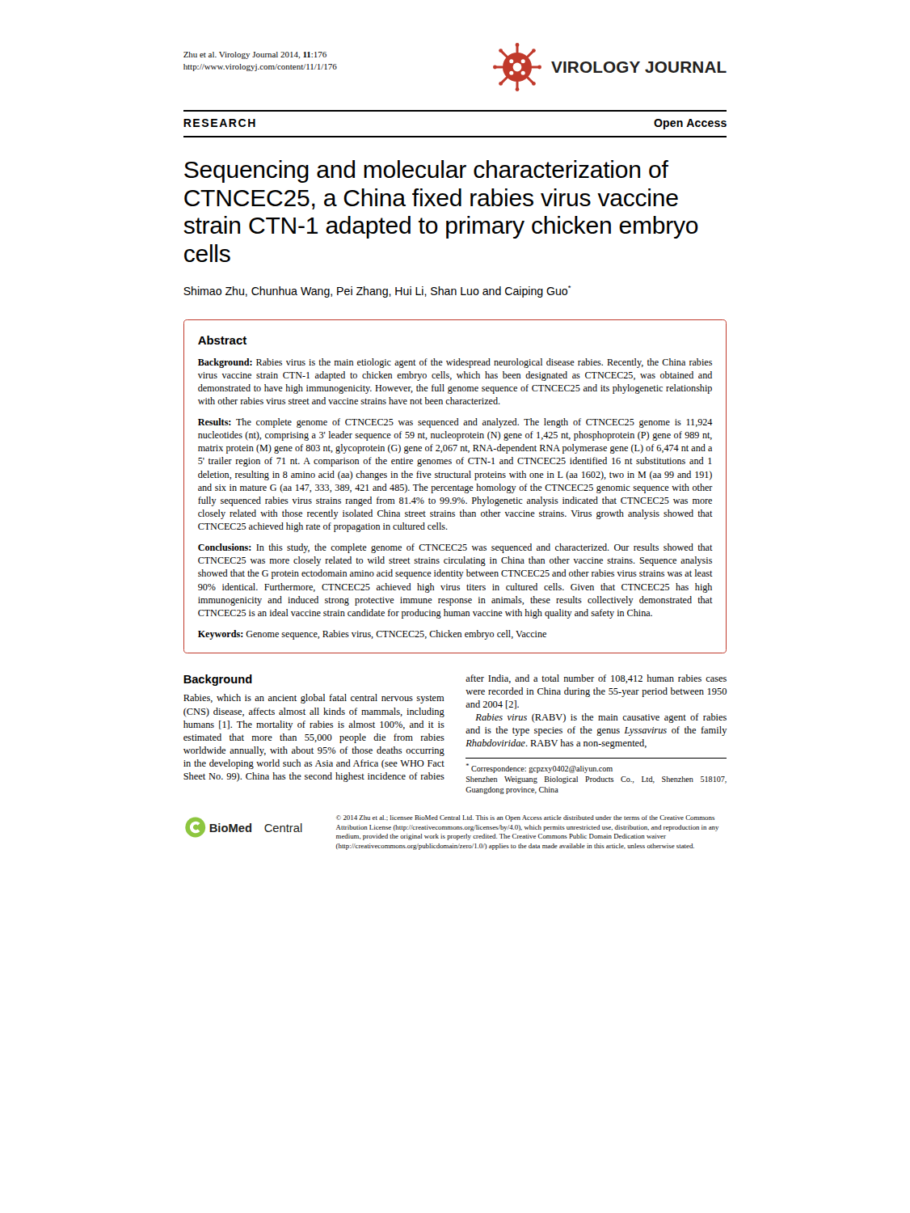Zhu et al. Virology Journal 2014, 11:176
http://www.virologyj.com/content/11/1/176
VIROLOGY JOURNAL
Research
Open Access
Sequencing and molecular characterization of CTNCEC25, a China fixed rabies virus vaccine strain CTN-1 adapted to primary chicken embryo cells
Shimao Zhu, Chunhua Wang, Pei Zhang, Hui Li, Shan Luo and Caiping Guo*
Abstract
Background: Rabies virus is the main etiologic agent of the widespread neurological disease rabies. Recently, the China rabies virus vaccine strain CTN-1 adapted to chicken embryo cells, which has been designated as CTNCEC25, was obtained and demonstrated to have high immunogenicity. However, the full genome sequence of CTNCEC25 and its phylogenetic relationship with other rabies virus street and vaccine strains have not been characterized.
Results: The complete genome of CTNCEC25 was sequenced and analyzed. The length of CTNCEC25 genome is 11,924 nucleotides (nt), comprising a 3' leader sequence of 59 nt, nucleoprotein (N) gene of 1,425 nt, phosphoprotein (P) gene of 989 nt, matrix protein (M) gene of 803 nt, glycoprotein (G) gene of 2,067 nt, RNA-dependent RNA polymerase gene (L) of 6,474 nt and a 5' trailer region of 71 nt. A comparison of the entire genomes of CTN-1 and CTNCEC25 identified 16 nt substitutions and 1 deletion, resulting in 8 amino acid (aa) changes in the five structural proteins with one in L (aa 1602), two in M (aa 99 and 191) and six in mature G (aa 147, 333, 389, 421 and 485). The percentage homology of the CTNCEC25 genomic sequence with other fully sequenced rabies virus strains ranged from 81.4% to 99.9%. Phylogenetic analysis indicated that CTNCEC25 was more closely related with those recently isolated China street strains than other vaccine strains. Virus growth analysis showed that CTNCEC25 achieved high rate of propagation in cultured cells.
Conclusions: In this study, the complete genome of CTNCEC25 was sequenced and characterized. Our results showed that CTNCEC25 was more closely related to wild street strains circulating in China than other vaccine strains. Sequence analysis showed that the G protein ectodomain amino acid sequence identity between CTNCEC25 and other rabies virus strains was at least 90% identical. Furthermore, CTNCEC25 achieved high virus titers in cultured cells. Given that CTNCEC25 has high immunogenicity and induced strong protective immune response in animals, these results collectively demonstrated that CTNCEC25 is an ideal vaccine strain candidate for producing human vaccine with high quality and safety in China.
Keywords: Genome sequence, Rabies virus, CTNCEC25, Chicken embryo cell, Vaccine
Background
Rabies, which is an ancient global fatal central nervous system (CNS) disease, affects almost all kinds of mammals, including humans [1]. The mortality of rabies is almost 100%, and it is estimated that more than 55,000 people die from rabies worldwide annually, with about 95% of those deaths occurring in the developing world such as Asia and Africa (see WHO Fact Sheet No. 99). China has the second highest incidence of rabies after India, and a total number of 108,412 human rabies cases were recorded in China during the 55-year period between 1950 and 2004 [2].
Rabies virus (RABV) is the main causative agent of rabies and is the type species of the genus Lyssavirus of the family Rhabdoviridae. RABV has a non-segmented,
* Correspondence: gcpzxy0402@aliyun.com
Shenzhen Weiguang Biological Products Co., Ltd, Shenzhen 518107, Guangdong province, China
BioMed Central
© 2014 Zhu et al.; licensee BioMed Central Ltd. This is an Open Access article distributed under the terms of the Creative Commons Attribution License (http://creativecommons.org/licenses/by/4.0), which permits unrestricted use, distribution, and reproduction in any medium, provided the original work is properly credited. The Creative Commons Public Domain Dedication waiver (http://creativecommons.org/publicdomain/zero/1.0/) applies to the data made available in this article, unless otherwise stated.